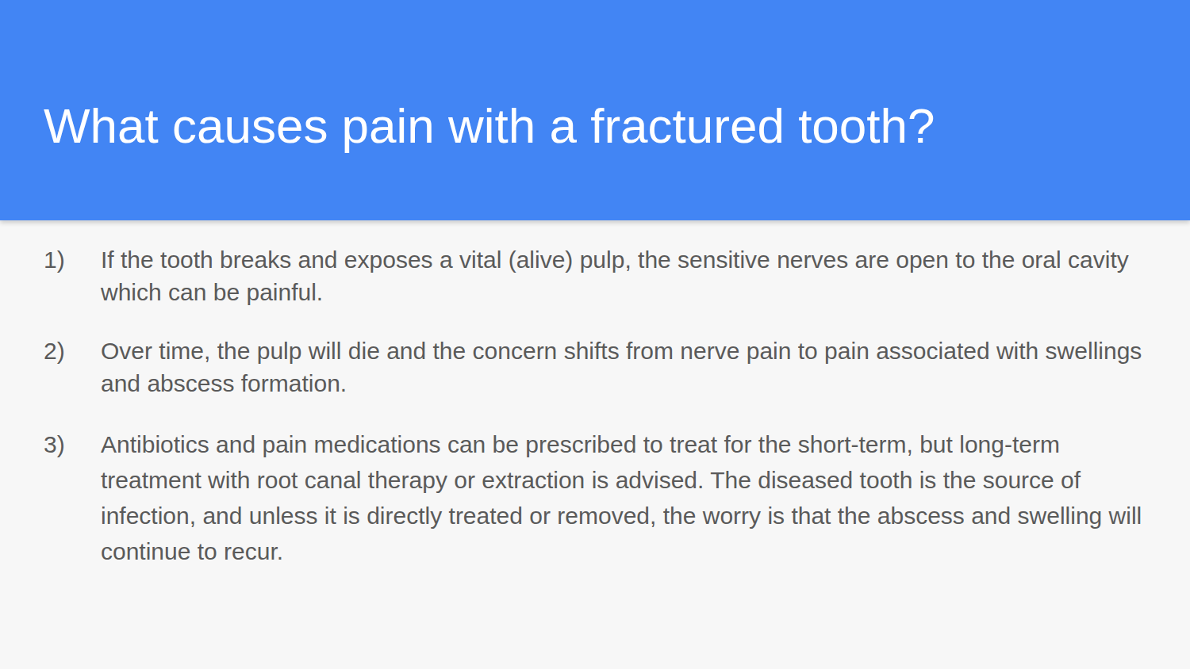What causes pain with a fractured tooth?
If the tooth breaks and exposes a vital (alive) pulp, the sensitive nerves are open to the oral cavity which can be painful.
Over time, the pulp will die and the concern shifts from nerve pain to pain associated with swellings and abscess formation.
Antibiotics and pain medications can be prescribed to treat for the short-term, but long-term treatment with root canal therapy or extraction is advised. The diseased tooth is the source of infection, and unless it is directly treated or removed, the worry is that the abscess and swelling will continue to recur.